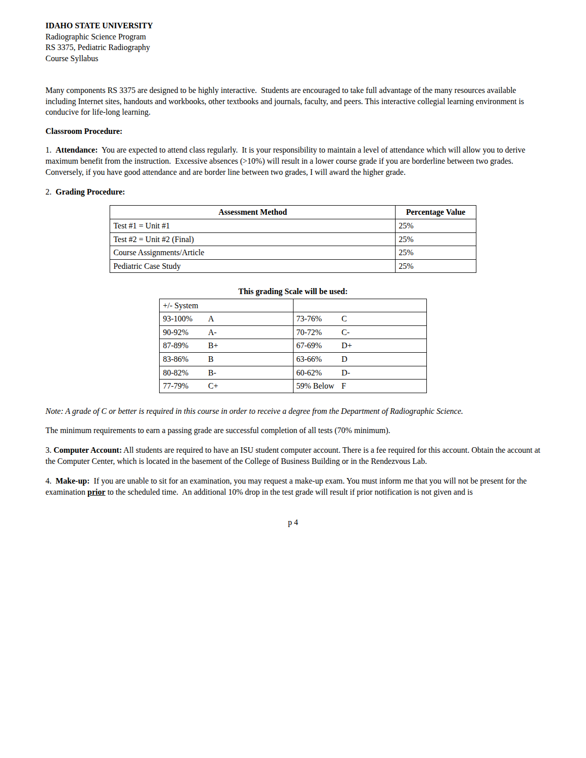IDAHO STATE UNIVERSITY
Radiographic Science Program
RS 3375, Pediatric Radiography
Course Syllabus
Many components RS 3375 are designed to be highly interactive. Students are encouraged to take full advantage of the many resources available including Internet sites, handouts and workbooks, other textbooks and journals, faculty, and peers. This interactive collegial learning environment is conducive for life-long learning.
Classroom Procedure:
1. Attendance: You are expected to attend class regularly. It is your responsibility to maintain a level of attendance which will allow you to derive maximum benefit from the instruction. Excessive absences (>10%) will result in a lower course grade if you are borderline between two grades. Conversely, if you have good attendance and are border line between two grades, I will award the higher grade.
2. Grading Procedure:
| Assessment Method | Percentage Value |
| --- | --- |
| Test #1 = Unit #1 | 25% |
| Test #2 = Unit #2 (Final) | 25% |
| Course Assignments/Article | 25% |
| Pediatric Case Study | 25% |
This grading Scale will be used:
| +/- System | |
| 93-100% A | 73-76% C |
| 90-92% A- | 70-72% C- |
| 87-89% B+ | 67-69% D+ |
| 83-86% B | 63-66% D |
| 80-82% B- | 60-62% D- |
| 77-79% C+ | 59% Below F |
Note: A grade of C or better is required in this course in order to receive a degree from the Department of Radiographic Science.
The minimum requirements to earn a passing grade are successful completion of all tests (70% minimum).
3. Computer Account: All students are required to have an ISU student computer account. There is a fee required for this account. Obtain the account at the Computer Center, which is located in the basement of the College of Business Building or in the Rendezvous Lab.
4. Make-up: If you are unable to sit for an examination, you may request a make-up exam. You must inform me that you will not be present for the examination prior to the scheduled time. An additional 10% drop in the test grade will result if prior notification is not given and is
p 4